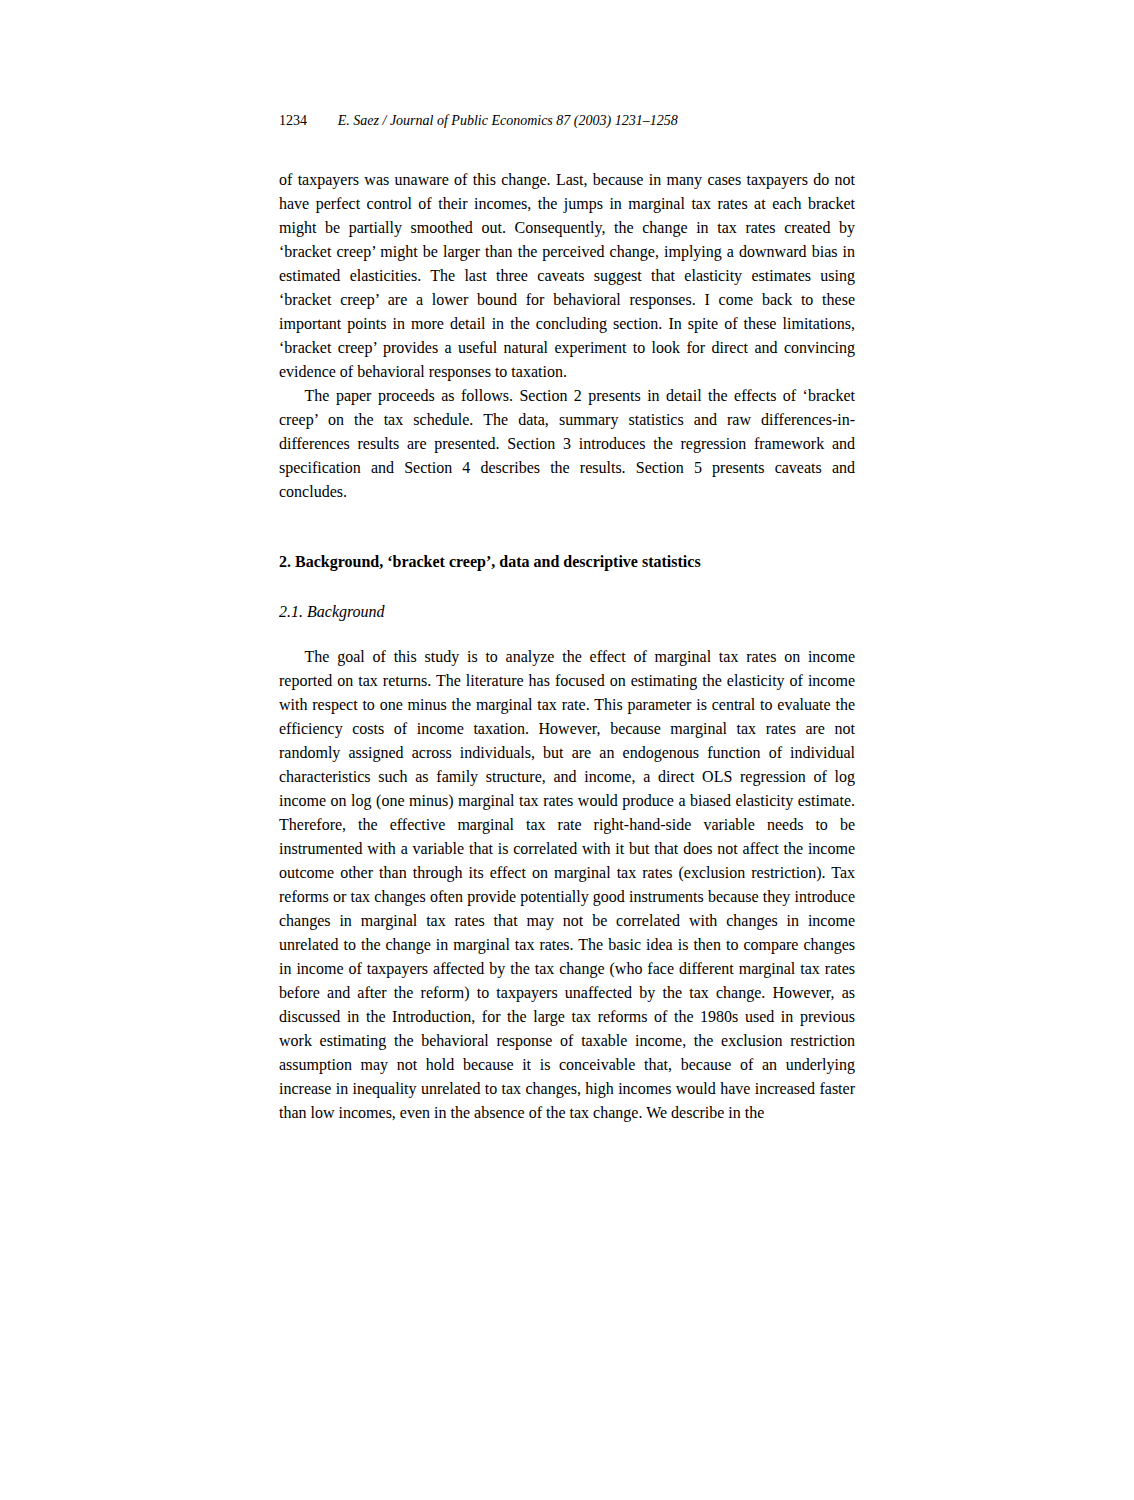1234 E. Saez / Journal of Public Economics 87 (2003) 1231–1258
of taxpayers was unaware of this change. Last, because in many cases taxpayers do not have perfect control of their incomes, the jumps in marginal tax rates at each bracket might be partially smoothed out. Consequently, the change in tax rates created by ‘bracket creep’ might be larger than the perceived change, implying a downward bias in estimated elasticities. The last three caveats suggest that elasticity estimates using ‘bracket creep’ are a lower bound for behavioral responses. I come back to these important points in more detail in the concluding section. In spite of these limitations, ‘bracket creep’ provides a useful natural experiment to look for direct and convincing evidence of behavioral responses to taxation.
The paper proceeds as follows. Section 2 presents in detail the effects of ‘bracket creep’ on the tax schedule. The data, summary statistics and raw differences-in-differences results are presented. Section 3 introduces the regression framework and specification and Section 4 describes the results. Section 5 presents caveats and concludes.
2. Background, ‘bracket creep’, data and descriptive statistics
2.1. Background
The goal of this study is to analyze the effect of marginal tax rates on income reported on tax returns. The literature has focused on estimating the elasticity of income with respect to one minus the marginal tax rate. This parameter is central to evaluate the efficiency costs of income taxation. However, because marginal tax rates are not randomly assigned across individuals, but are an endogenous function of individual characteristics such as family structure, and income, a direct OLS regression of log income on log (one minus) marginal tax rates would produce a biased elasticity estimate. Therefore, the effective marginal tax rate right-hand-side variable needs to be instrumented with a variable that is correlated with it but that does not affect the income outcome other than through its effect on marginal tax rates (exclusion restriction). Tax reforms or tax changes often provide potentially good instruments because they introduce changes in marginal tax rates that may not be correlated with changes in income unrelated to the change in marginal tax rates. The basic idea is then to compare changes in income of taxpayers affected by the tax change (who face different marginal tax rates before and after the reform) to taxpayers unaffected by the tax change. However, as discussed in the Introduction, for the large tax reforms of the 1980s used in previous work estimating the behavioral response of taxable income, the exclusion restriction assumption may not hold because it is conceivable that, because of an underlying increase in inequality unrelated to tax changes, high incomes would have increased faster than low incomes, even in the absence of the tax change. We describe in the